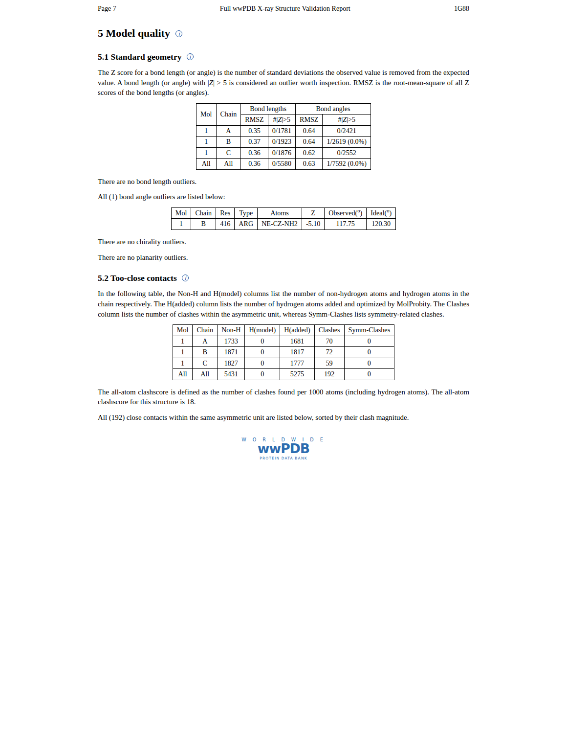Page 7 Full wwPDB X-ray Structure Validation Report 1G88
5 Model quality i
5.1 Standard geometry i
The Z score for a bond length (or angle) is the number of standard deviations the observed value is removed from the expected value. A bond length (or angle) with |Z| > 5 is considered an outlier worth inspection. RMSZ is the root-mean-square of all Z scores of the bond lengths (or angles).
| Mol | Chain | Bond lengths | Bond angles |
| --- | --- | --- | --- |
| RMSZ | #/ Z />5 | RMSZ | #/ Z />5 |
| 1 | A | 0.35 | 0/1781 | 0.64 | 0/2421 |
| 1 | B | 0.37 | 0/1923 | 0.64 | 1/2619 (0.0%) |
| 1 | C | 0.36 | 0/1876 | 0.62 | 0/2552 |
| All | All | 0.36 | 0/5580 | 0.63 | 1/7592 (0.0%) |
There are no bond length outliers.
All (1) bond angle outliers are listed below:
| Mol | Chain | Res | Type | Atoms | Z | Observed( o ) | Ideal( o ) |
| --- | --- | --- | --- | --- | --- | --- | --- |
| 1 | B | 416 | ARG | NE-CZ-NH2 | -5.10 | 117.75 | 120.30 |
There are no chirality outliers.
There are no planarity outliers.
5.2 Too-close contacts i
In the following table, the Non-H and H(model) columns list the number of non-hydrogen atoms and hydrogen atoms in the chain respectively. The H(added) column lists the number of hydrogen atoms added and optimized by MolProbity. The Clashes column lists the number of clashes within the asymmetric unit, whereas Symm-Clashes lists symmetry-related clashes.
| Mol | Chain | Non-H | H(model) | H(added) | Clashes | Symm-Clashes |
| --- | --- | --- | --- | --- | --- | --- |
| 1 | A | 1733 | 0 | 1681 | 70 | 0 |
| 1 | B | 1871 | 0 | 1817 | 72 | 0 |
| 1 | C | 1827 | 0 | 1777 | 59 | 0 |
| All | All | 5431 | 0 | 5275 | 192 | 0 |
The all-atom clashscore is defined as the number of clashes found per 1000 atoms (including hydrogen atoms). The all-atom clashscore for this structure is 18.
All (192) close contacts within the same asymmetric unit are listed below, sorted by their clash magnitude.
W O R L D W I D E
ww PDB
PROTEIN DATA BANK